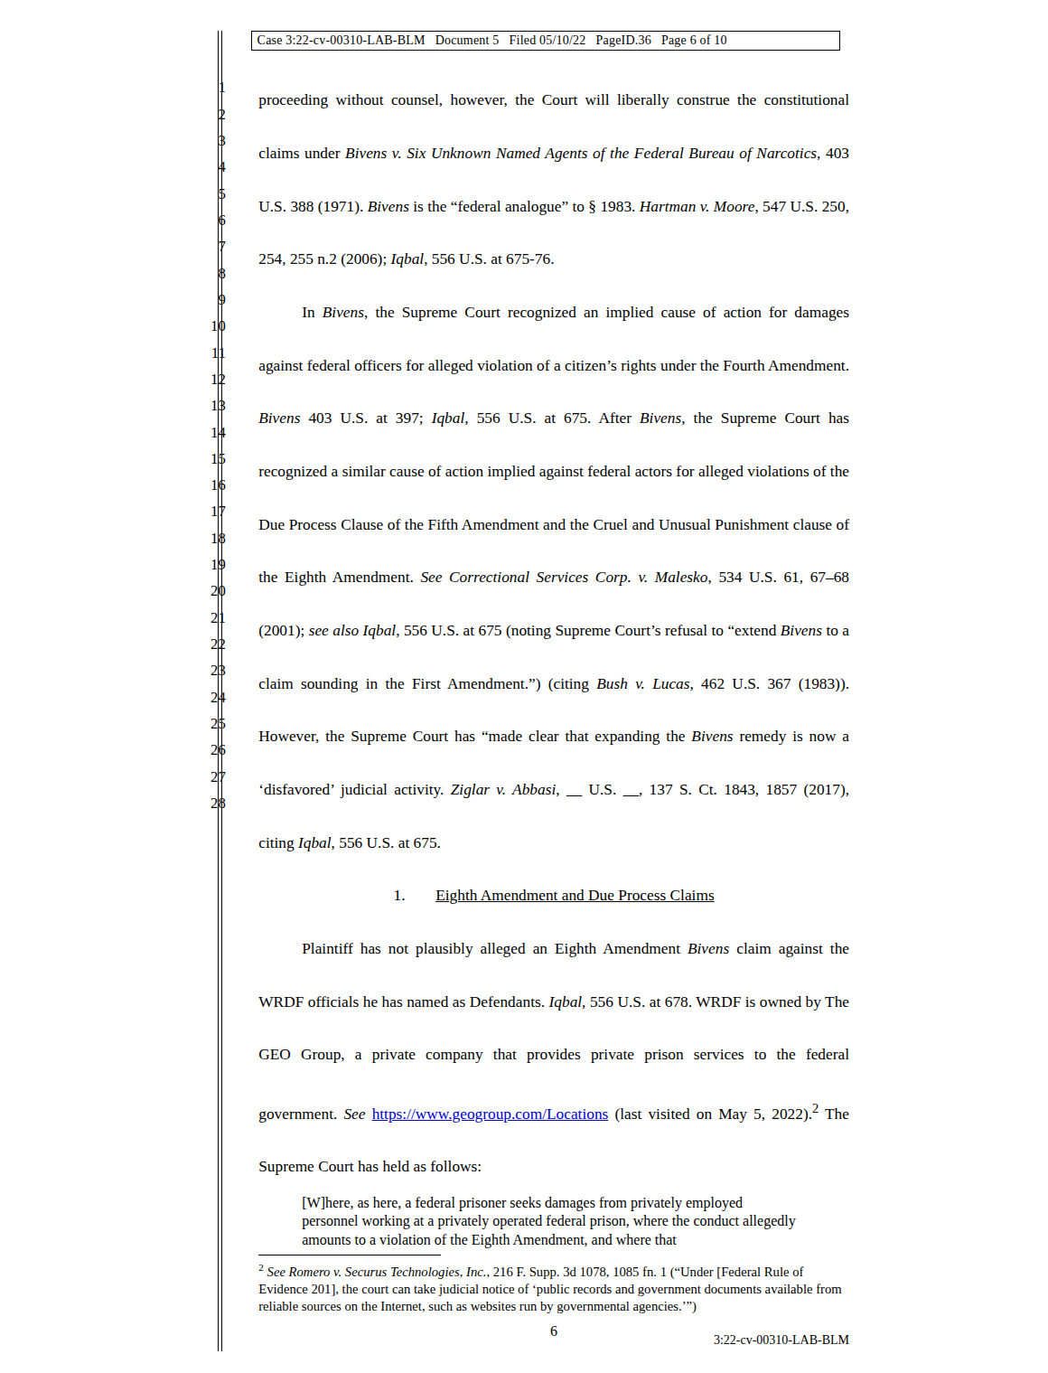Case 3:22-cv-00310-LAB-BLM Document 5 Filed 05/10/22 PageID.36 Page 6 of 10
1
2
3
4
5
6
7
8
9
10
11
12
13
14
15
16
17
18
19
20
21
22
23
24
25
26
27
28
proceeding without counsel, however, the Court will liberally construe the constitutional claims under Bivens v. Six Unknown Named Agents of the Federal Bureau of Narcotics, 403 U.S. 388 (1971). Bivens is the “federal analogue” to § 1983. Hartman v. Moore, 547 U.S. 250, 254, 255 n.2 (2006); Iqbal, 556 U.S. at 675-76.
In Bivens, the Supreme Court recognized an implied cause of action for damages against federal officers for alleged violation of a citizen’s rights under the Fourth Amendment. Bivens 403 U.S. at 397; Iqbal, 556 U.S. at 675. After Bivens, the Supreme Court has recognized a similar cause of action implied against federal actors for alleged violations of the Due Process Clause of the Fifth Amendment and the Cruel and Unusual Punishment clause of the Eighth Amendment. See Correctional Services Corp. v. Malesko, 534 U.S. 61, 67–68 (2001); see also Iqbal, 556 U.S. at 675 (noting Supreme Court’s refusal to “extend Bivens to a claim sounding in the First Amendment.”) (citing Bush v. Lucas, 462 U.S. 367 (1983)). However, the Supreme Court has “made clear that expanding the Bivens remedy is now a ‘disfavored’ judicial activity. Ziglar v. Abbasi, __ U.S. __, 137 S. Ct. 1843, 1857 (2017), citing Iqbal, 556 U.S. at 675.
1. Eighth Amendment and Due Process Claims
Plaintiff has not plausibly alleged an Eighth Amendment Bivens claim against the WRDF officials he has named as Defendants. Iqbal, 556 U.S. at 678. WRDF is owned by The GEO Group, a private company that provides private prison services to the federal government. See https://www.geogroup.com/Locations (last visited on May 5, 2022).2 The Supreme Court has held as follows:
[W]here, as here, a federal prisoner seeks damages from privately employed personnel working at a privately operated federal prison, where the conduct allegedly amounts to a violation of the Eighth Amendment, and where that
2 See Romero v. Securus Technologies, Inc., 216 F. Supp. 3d 1078, 1085 fn. 1 (“Under [Federal Rule of Evidence 201], the court can take judicial notice of ‘public records and government documents available from reliable sources on the Internet, such as websites run by governmental agencies.’”)
6
3:22-cv-00310-LAB-BLM